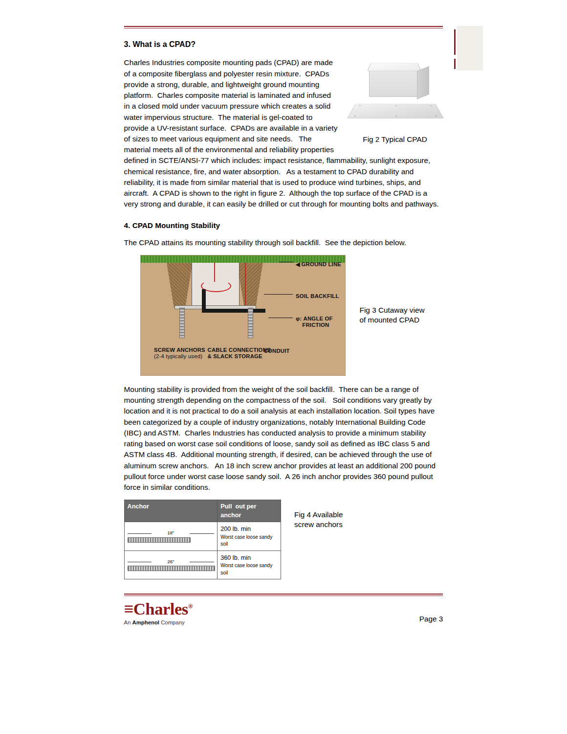3. What is a CPAD?
Fig 2 Typical CPAD
Charles Industries composite mounting pads (CPAD) are made of a composite fiberglass and polyester resin mixture. CPADs provide a strong, durable, and lightweight ground mounting platform. Charles composite material is laminated and infused in a closed mold under vacuum pressure which creates a solid water impervious structure. The material is gel-coated to provide a UV-resistant surface. CPADs are available in a variety of sizes to meet various equipment and site needs. The material meets all of the environmental and reliability properties defined in SCTE/ANSI-77 which includes: impact resistance, flammability, sunlight exposure, chemical resistance, fire, and water absorption. As a testament to CPAD durability and reliability, it is made from similar material that is used to produce wind turbines, ships, and aircraft. A CPAD is shown to the right in figure 2. Although the top surface of the CPAD is a very strong and durable, it can easily be drilled or cut through for mounting bolts and pathways.
4. CPAD Mounting Stability
The CPAD attains its mounting stability through soil backfill. See the depiction below.
◀ GROUND LINE
SOIL BACKFILL
φ: ANGLE OF
FRICTION
SCREW ANCHORS
(2-4 typically used)
CABLE CONNECTIONS
& SLACK STORAGE
CONDUIT
Fig 3 Cutaway view
of mounted CPAD
Mounting stability is provided from the weight of the soil backfill. There can be a range of mounting strength depending on the compactness of the soil. Soil conditions vary greatly by location and it is not practical to do a soil analysis at each installation location. Soil types have been categorized by a couple of industry organizations, notably International Building Code (IBC) and ASTM. Charles Industries has conducted analysis to provide a minimum stability rating based on worst case soil conditions of loose, sandy soil as defined as IBC class 5 and ASTM class 4B. Additional mounting strength, if desired, can be achieved through the use of aluminum screw anchors. An 18 inch screw anchor provides at least an additional 200 pound pullout force under worst case loose sandy soil. A 26 inch anchor provides 360 pound pullout force in similar conditions.
| Anchor | Pull out per anchor |
| --- | --- |
| 18" | 200 lb. min Worst case loose sandy soil |
| 26" | 360 lb. min Worst case loose sandy soil |
Fig 4 Available
screw anchors
≡Charles®
An Amphenol Company
Page 3